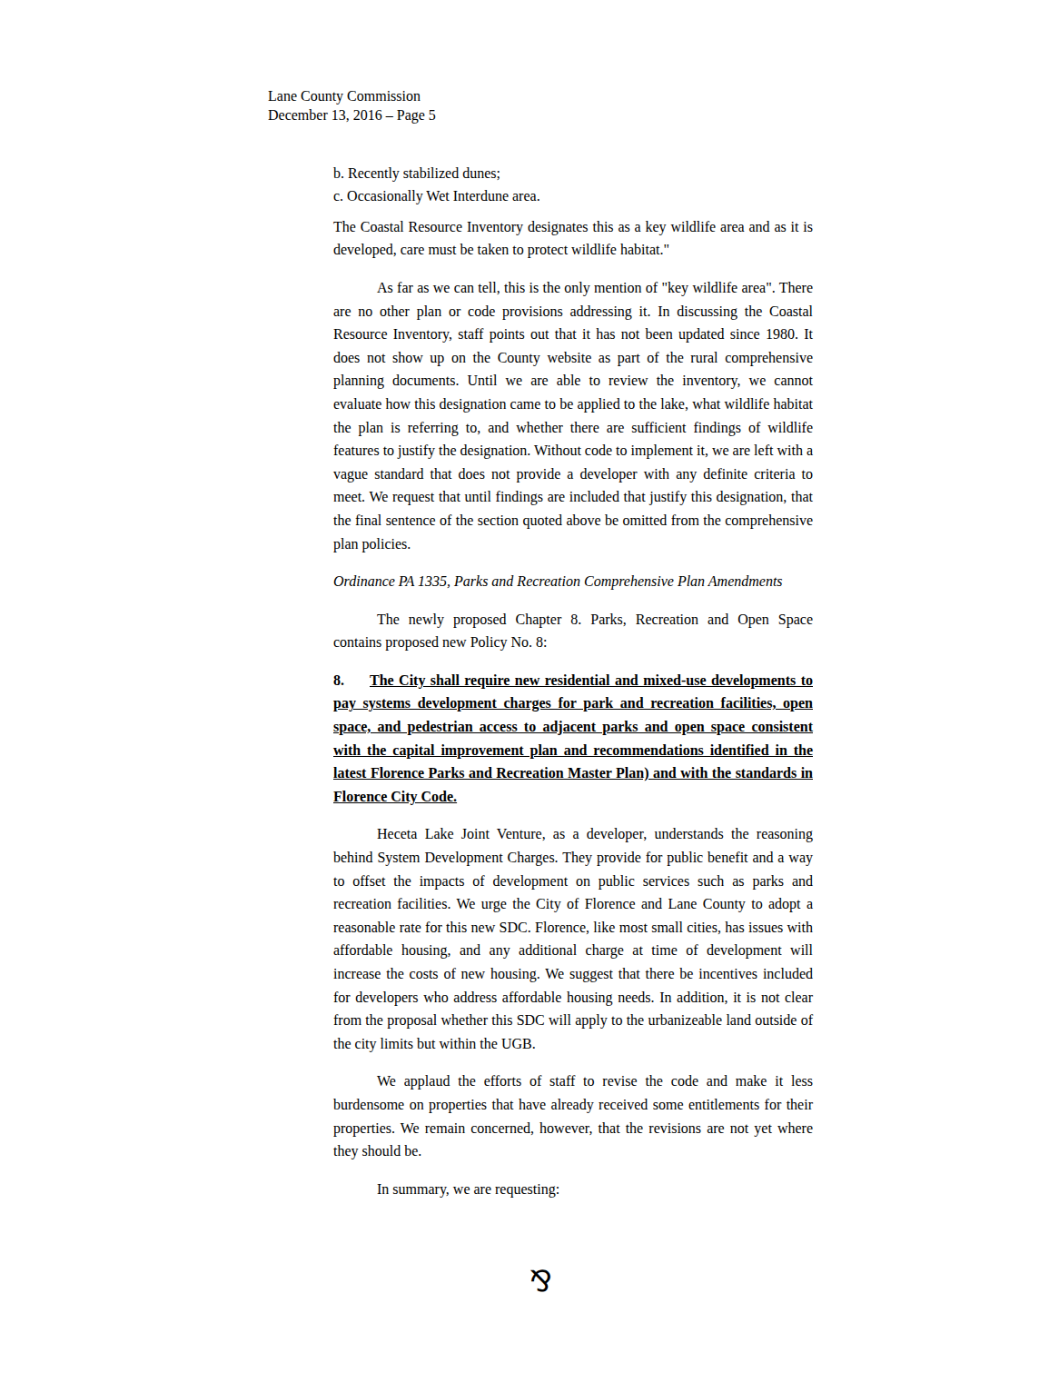Lane County Commission
December 13, 2016 – Page 5
b. Recently stabilized dunes;
c. Occasionally Wet Interdune area.
The Coastal Resource Inventory designates this as a key wildlife area and as it is developed, care must be taken to protect wildlife habitat."
As far as we can tell, this is the only mention of "key wildlife area". There are no other plan or code provisions addressing it. In discussing the Coastal Resource Inventory, staff points out that it has not been updated since 1980. It does not show up on the County website as part of the rural comprehensive planning documents. Until we are able to review the inventory, we cannot evaluate how this designation came to be applied to the lake, what wildlife habitat the plan is referring to, and whether there are sufficient findings of wildlife features to justify the designation. Without code to implement it, we are left with a vague standard that does not provide a developer with any definite criteria to meet. We request that until findings are included that justify this designation, that the final sentence of the section quoted above be omitted from the comprehensive plan policies.
Ordinance PA 1335, Parks and Recreation Comprehensive Plan Amendments
The newly proposed Chapter 8. Parks, Recreation and Open Space contains proposed new Policy No. 8:
8. The City shall require new residential and mixed-use developments to pay systems development charges for park and recreation facilities, open space, and pedestrian access to adjacent parks and open space consistent with the capital improvement plan and recommendations identified in the latest Florence Parks and Recreation Master Plan) and with the standards in Florence City Code.
Heceta Lake Joint Venture, as a developer, understands the reasoning behind System Development Charges. They provide for public benefit and a way to offset the impacts of development on public services such as parks and recreation facilities. We urge the City of Florence and Lane County to adopt a reasonable rate for this new SDC. Florence, like most small cities, has issues with affordable housing, and any additional charge at time of development will increase the costs of new housing. We suggest that there be incentives included for developers who address affordable housing needs. In addition, it is not clear from the proposal whether this SDC will apply to the urbanizeable land outside of the city limits but within the UGB.
We applaud the efforts of staff to revise the code and make it less burdensome on properties that have already received some entitlements for their properties. We remain concerned, however, that the revisions are not yet where they should be.
In summary, we are requesting:
⅋